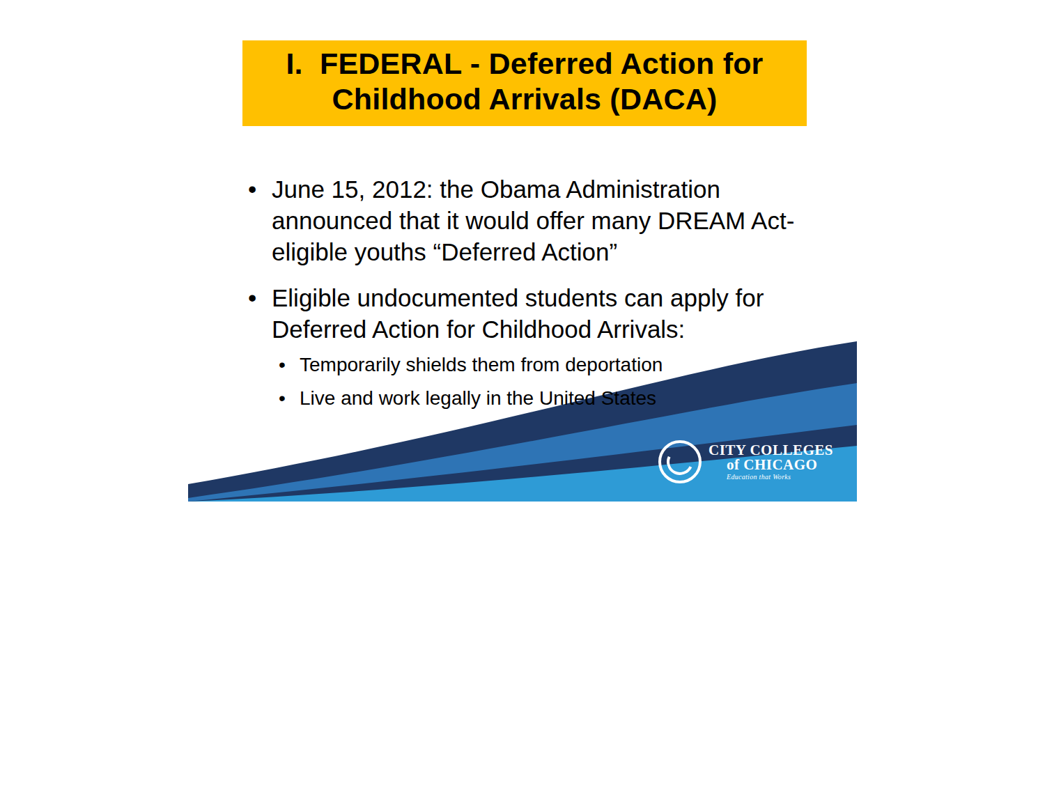I. FEDERAL - Deferred Action for Childhood Arrivals (DACA)
June 15, 2012: the Obama Administration announced that it would offer many DREAM Act-eligible youths “Deferred Action”
Eligible undocumented students can apply for Deferred Action for Childhood Arrivals:
Temporarily shields them from deportation
Live and work legally in the United States
CITY COLLEGES
of CHICAGO
Education that Works